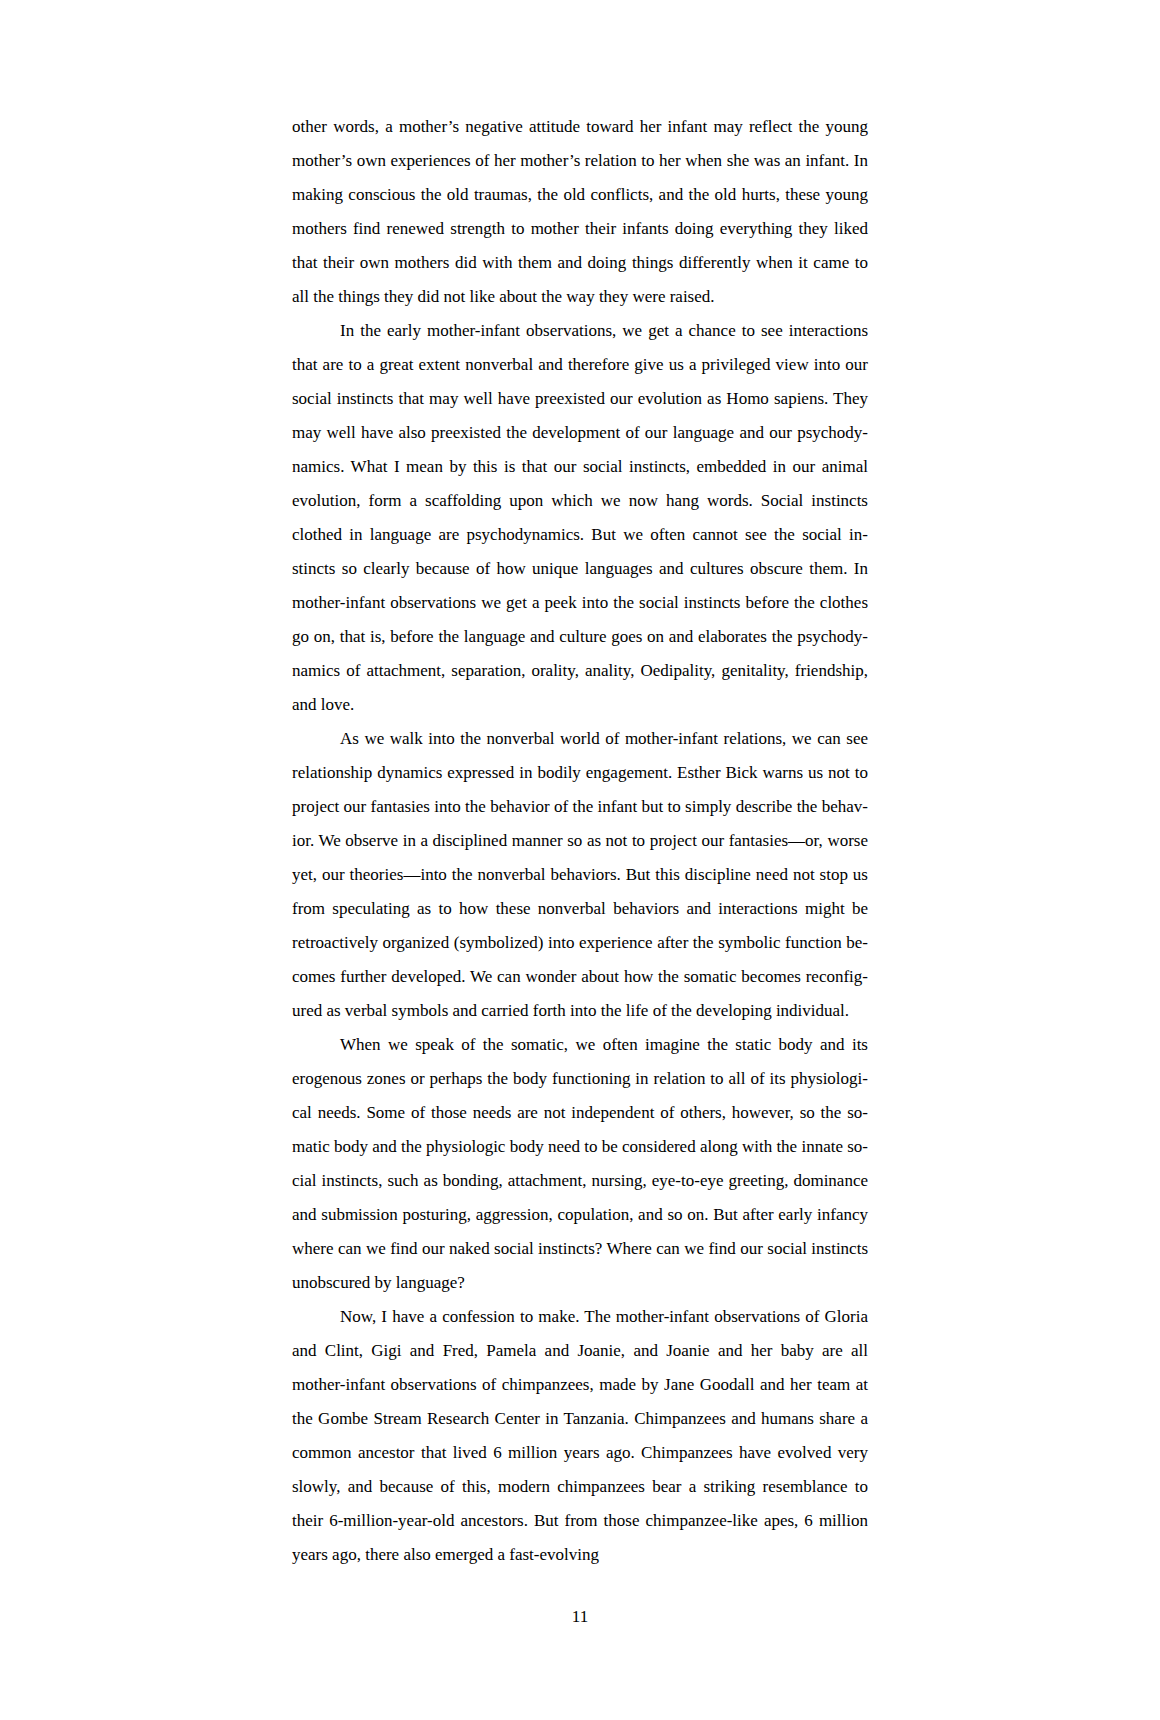other words, a mother’s negative attitude toward her infant may reflect the young mother’s own experiences of her mother’s relation to her when she was an infant. In making conscious the old traumas, the old conflicts, and the old hurts, these young mothers find renewed strength to mother their infants doing everything they liked that their own mothers did with them and doing things differently when it came to all the things they did not like about the way they were raised.
In the early mother-infant observations, we get a chance to see interactions that are to a great extent nonverbal and therefore give us a privileged view into our social instincts that may well have preexisted our evolution as Homo sapiens. They may well have also preexisted the development of our language and our psychodynamics. What I mean by this is that our social instincts, embedded in our animal evolution, form a scaffolding upon which we now hang words. Social instincts clothed in language are psychodynamics. But we often cannot see the social instincts so clearly because of how unique languages and cultures obscure them. In mother-infant observations we get a peek into the social instincts before the clothes go on, that is, before the language and culture goes on and elaborates the psychodynamics of attachment, separation, orality, anality, Oedipality, genitality, friendship, and love.
As we walk into the nonverbal world of mother-infant relations, we can see relationship dynamics expressed in bodily engagement. Esther Bick warns us not to project our fantasies into the behavior of the infant but to simply describe the behavior. We observe in a disciplined manner so as not to project our fantasies—or, worse yet, our theories—into the nonverbal behaviors. But this discipline need not stop us from speculating as to how these nonverbal behaviors and interactions might be retroactively organized (symbolized) into experience after the symbolic function becomes further developed. We can wonder about how the somatic becomes reconfigured as verbal symbols and carried forth into the life of the developing individual.
When we speak of the somatic, we often imagine the static body and its erogenous zones or perhaps the body functioning in relation to all of its physiological needs. Some of those needs are not independent of others, however, so the somatic body and the physiologic body need to be considered along with the innate social instincts, such as bonding, attachment, nursing, eye-to-eye greeting, dominance and submission posturing, aggression, copulation, and so on. But after early infancy where can we find our naked social instincts? Where can we find our social instincts unobscured by language?
Now, I have a confession to make. The mother-infant observations of Gloria and Clint, Gigi and Fred, Pamela and Joanie, and Joanie and her baby are all mother-infant observations of chimpanzees, made by Jane Goodall and her team at the Gombe Stream Research Center in Tanzania. Chimpanzees and humans share a common ancestor that lived 6 million years ago. Chimpanzees have evolved very slowly, and because of this, modern chimpanzees bear a striking resemblance to their 6-million-year-old ancestors. But from those chimpanzee-like apes, 6 million years ago, there also emerged a fast-evolving
11